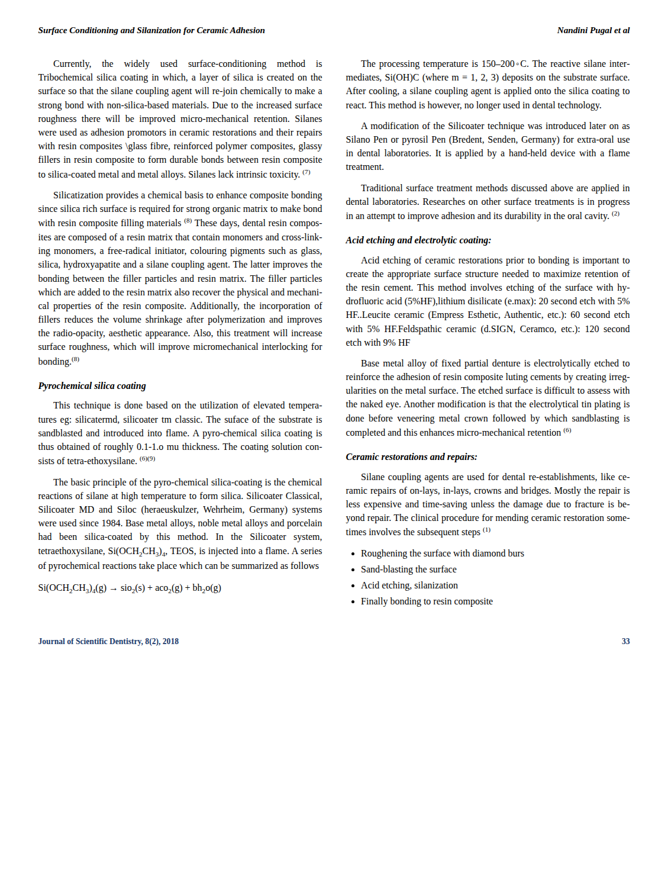Surface Conditioning and Silanization for Ceramic Adhesion
Nandini Pugal et al
Currently, the widely used surface-conditioning method is Tribochemical silica coating in which, a layer of silica is created on the surface so that the silane coupling agent will re-join chemically to make a strong bond with non-silica-based materials. Due to the increased surface roughness there will be improved micro-mechanical retention. Silanes were used as adhesion promotors in ceramic restorations and their repairs with resin composites \glass fibre, reinforced polymer composites, glassy fillers in resin composite to form durable bonds between resin composite to silica-coated metal and metal alloys. Silanes lack intrinsic toxicity. (7)
Silicatization provides a chemical basis to enhance composite bonding since silica rich surface is required for strong organic matrix to make bond with resin composite filling materials (8) These days, dental resin composites are composed of a resin matrix that contain monomers and cross-linking monomers, a free-radical initiator, colouring pigments such as glass, silica, hydroxyapatite and a silane coupling agent. The latter improves the bonding between the filler particles and resin matrix. The filler particles which are added to the resin matrix also recover the physical and mechanical properties of the resin composite. Additionally, the incorporation of fillers reduces the volume shrinkage after polymerization and improves the radio-opacity, aesthetic appearance. Also, this treatment will increase surface roughness, which will improve micromechanical interlocking for bonding.(8)
Pyrochemical silica coating
This technique is done based on the utilization of elevated temperatures eg: silicatermd, silicoater tm classic. The suface of the substrate is sandblasted and introduced into flame. A pyro-chemical silica coating is thus obtained of roughly 0.1-1.o mu thickness. The coating solution consists of tetra-ethoxysilane. (6)(9)
The basic principle of the pyro-chemical silica-coating is the chemical reactions of silane at high temperature to form silica. Silicoater Classical, Silicoater MD and Siloc (heraeuskulzer, Wehrheim, Germany) systems were used since 1984. Base metal alloys, noble metal alloys and porcelain had been silica-coated by this method. In the Silicoater system, tetraethoxysilane, Si(OCH2CH3)4, TEOS, is injected into a flame. A series of pyrochemical reactions take place which can be summarized as follows
Si(OCH2CH3)4(g) → sio2(s) + aco2(g) + bh2o(g)
The processing temperature is 150–200◦C. The reactive silane intermediates, Si(OH)C (where m = 1, 2, 3) deposits on the substrate surface. After cooling, a silane coupling agent is applied onto the silica coating to react. This method is however, no longer used in dental technology.
A modification of the Silicoater technique was introduced later on as Silano Pen or pyrosil Pen (Bredent, Senden, Germany) for extra-oral use in dental laboratories. It is applied by a hand-held device with a flame treatment.
Traditional surface treatment methods discussed above are applied in dental laboratories. Researches on other surface treatments is in progress in an attempt to improve adhesion and its durability in the oral cavity. (2)
Acid etching and electrolytic coating:
Acid etching of ceramic restorations prior to bonding is important to create the appropriate surface structure needed to maximize retention of the resin cement. This method involves etching of the surface with hydrofluoric acid (5%HF),lithium disilicate (e.max): 20 second etch with 5% HF..Leucite ceramic (Empress Esthetic, Authentic, etc.): 60 second etch with 5% HF.Feldspathic ceramic (d.SIGN, Ceramco, etc.): 120 second etch with 9% HF
Base metal alloy of fixed partial denture is electrolytically etched to reinforce the adhesion of resin composite luting cements by creating irregularities on the metal surface. The etched surface is difficult to assess with the naked eye. Another modification is that the electrolytical tin plating is done before veneering metal crown followed by which sandblasting is completed and this enhances micro-mechanical retention (6)
Ceramic restorations and repairs:
Silane coupling agents are used for dental re-establishments, like ceramic repairs of on-lays, in-lays, crowns and bridges. Mostly the repair is less expensive and time-saving unless the damage due to fracture is beyond repair. The clinical procedure for mending ceramic restoration sometimes involves the subsequent steps (1)
Roughening the surface with diamond burs
Sand-blasting the surface
Acid etching, silanization
Finally bonding to resin composite
Journal of Scientific Dentistry, 8(2), 2018
33